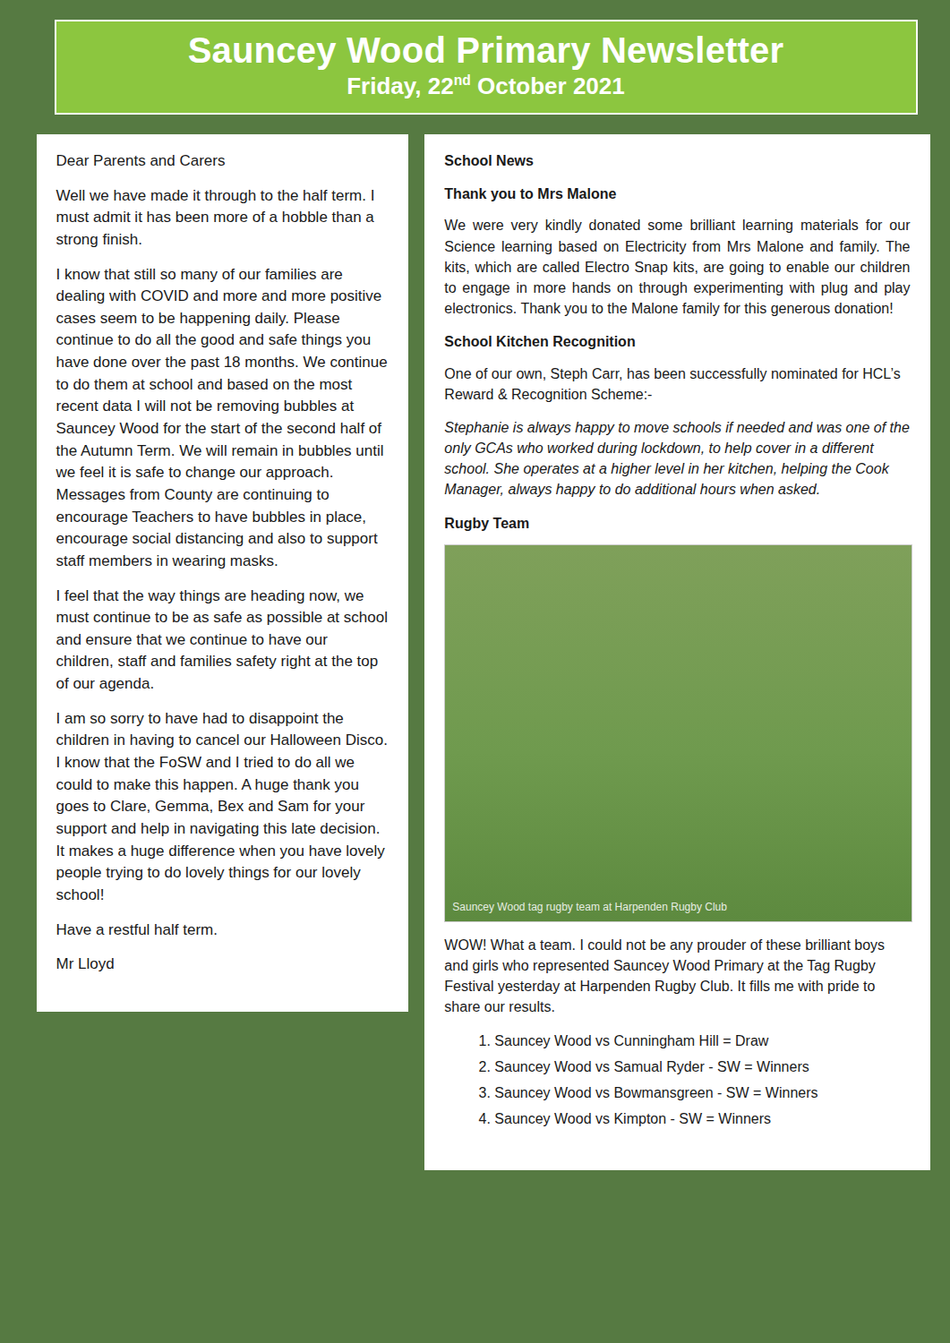Sauncey Wood Primary Newsletter
Friday, 22nd October 2021
Dear Parents and Carers
Well we have made it through to the half term. I must admit it has been more of a hobble than a strong finish.
I know that still so many of our families are dealing with COVID and more and more positive cases seem to be happening daily. Please continue to do all the good and safe things you have done over the past 18 months. We continue to do them at school and based on the most recent data I will not be removing bubbles at Sauncey Wood for the start of the second half of the Autumn Term. We will remain in bubbles until we feel it is safe to change our approach. Messages from County are continuing to encourage Teachers to have bubbles in place, encourage social distancing and also to support staff members in wearing masks.
I feel that the way things are heading now, we must continue to be as safe as possible at school and ensure that we continue to have our children, staff and families safety right at the top of our agenda.
I am so sorry to have had to disappoint the children in having to cancel our Halloween Disco. I know that the FoSW and I tried to do all we could to make this happen. A huge thank you goes to Clare, Gemma, Bex and Sam for your support and help in navigating this late decision. It makes a huge difference when you have lovely people trying to do lovely things for our lovely school!
Have a restful half term.
Mr Lloyd
School News
Thank you to Mrs Malone
We were very kindly donated some brilliant learning materials for our Science learning based on Electricity from Mrs Malone and family. The kits, which are called Electro Snap kits, are going to enable our children to engage in more hands on through experimenting with plug and play electronics. Thank you to the Malone family for this generous donation!
School Kitchen Recognition
One of our own, Steph Carr, has been successfully nominated for HCL’s Reward & Recognition Scheme:-
Stephanie is always happy to move schools if needed and was one of the only GCAs who worked during lockdown, to help cover in a different school. She operates at a higher level in her kitchen, helping the Cook Manager, always happy to do additional hours when asked.
Rugby Team
Sauncey Wood tag rugby team at Harpenden Rugby Club
WOW! What a team. I could not be any prouder of these brilliant boys and girls who represented Sauncey Wood Primary at the Tag Rugby Festival yesterday at Harpenden Rugby Club. It fills me with pride to share our results.
Sauncey Wood vs Cunningham Hill = Draw
Sauncey Wood vs Samual Ryder - SW = Winners
Sauncey Wood vs Bowmansgreen - SW = Winners
Sauncey Wood vs Kimpton - SW = Winners